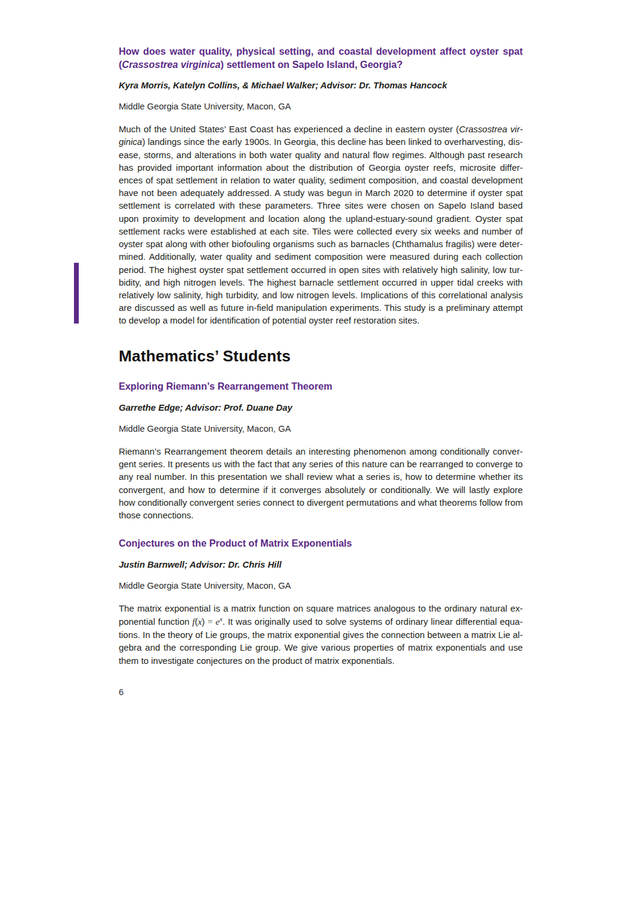How does water quality, physical setting, and coastal development affect oyster spat (Crassostrea virginica) settlement on Sapelo Island, Georgia?
Kyra Morris, Katelyn Collins, & Michael Walker; Advisor: Dr. Thomas Hancock
Middle Georgia State University, Macon, GA
Much of the United States’ East Coast has experienced a decline in eastern oyster (Crassostrea virginica) landings since the early 1900s. In Georgia, this decline has been linked to overharvesting, disease, storms, and alterations in both water quality and natural flow regimes. Although past research has provided important information about the distribution of Georgia oyster reefs, microsite differences of spat settlement in relation to water quality, sediment composition, and coastal development have not been adequately addressed. A study was begun in March 2020 to determine if oyster spat settlement is correlated with these parameters. Three sites were chosen on Sapelo Island based upon proximity to development and location along the upland-estuary-sound gradient. Oyster spat settlement racks were established at each site. Tiles were collected every six weeks and number of oyster spat along with other biofouling organisms such as barnacles (Chthamalus fragilis) were determined. Additionally, water quality and sediment composition were measured during each collection period. The highest oyster spat settlement occurred in open sites with relatively high salinity, low turbidity, and high nitrogen levels. The highest barnacle settlement occurred in upper tidal creeks with relatively low salinity, high turbidity, and low nitrogen levels. Implications of this correlational analysis are discussed as well as future in-field manipulation experiments. This study is a preliminary attempt to develop a model for identification of potential oyster reef restoration sites.
Mathematics’ Students
Exploring Riemann’s Rearrangement Theorem
Garrethe Edge; Advisor: Prof. Duane Day
Middle Georgia State University, Macon, GA
Riemann’s Rearrangement theorem details an interesting phenomenon among conditionally convergent series. It presents us with the fact that any series of this nature can be rearranged to converge to any real number. In this presentation we shall review what a series is, how to determine whether its convergent, and how to determine if it converges absolutely or conditionally. We will lastly explore how conditionally convergent series connect to divergent permutations and what theorems follow from those connections.
Conjectures on the Product of Matrix Exponentials
Justin Barnwell; Advisor: Dr. Chris Hill
Middle Georgia State University, Macon, GA
The matrix exponential is a matrix function on square matrices analogous to the ordinary natural exponential function f(x) = ex. It was originally used to solve systems of ordinary linear differential equations. In the theory of Lie groups, the matrix exponential gives the connection between a matrix Lie algebra and the corresponding Lie group. We give various properties of matrix exponentials and use them to investigate conjectures on the product of matrix exponentials.
6